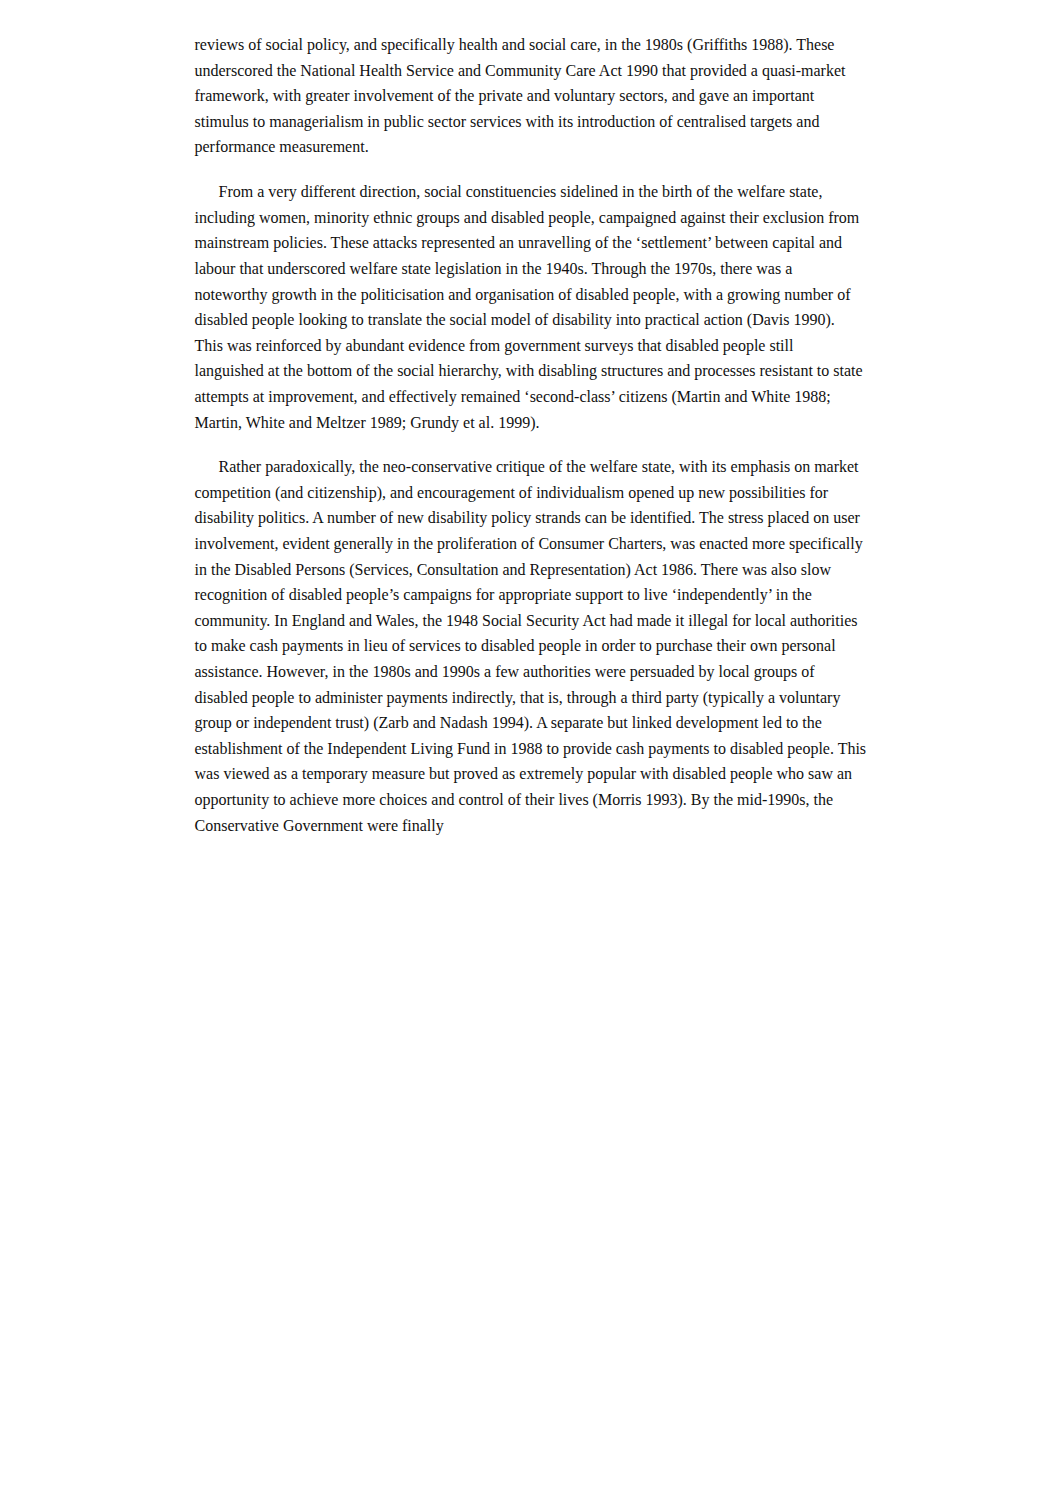reviews of social policy, and specifically health and social care, in the 1980s (Griffiths 1988). These underscored the National Health Service and Community Care Act 1990 that provided a quasi-market framework, with greater involvement of the private and voluntary sectors, and gave an important stimulus to managerialism in public sector services with its introduction of centralised targets and performance measurement.
From a very different direction, social constituencies sidelined in the birth of the welfare state, including women, minority ethnic groups and disabled people, campaigned against their exclusion from mainstream policies. These attacks represented an unravelling of the ‘settlement’ between capital and labour that underscored welfare state legislation in the 1940s. Through the 1970s, there was a noteworthy growth in the politicisation and organisation of disabled people, with a growing number of disabled people looking to translate the social model of disability into practical action (Davis 1990). This was reinforced by abundant evidence from government surveys that disabled people still languished at the bottom of the social hierarchy, with disabling structures and processes resistant to state attempts at improvement, and effectively remained ‘second-class’ citizens (Martin and White 1988; Martin, White and Meltzer 1989; Grundy et al. 1999).
Rather paradoxically, the neo-conservative critique of the welfare state, with its emphasis on market competition (and citizenship), and encouragement of individualism opened up new possibilities for disability politics. A number of new disability policy strands can be identified. The stress placed on user involvement, evident generally in the proliferation of Consumer Charters, was enacted more specifically in the Disabled Persons (Services, Consultation and Representation) Act 1986. There was also slow recognition of disabled people’s campaigns for appropriate support to live ‘independently’ in the community. In England and Wales, the 1948 Social Security Act had made it illegal for local authorities to make cash payments in lieu of services to disabled people in order to purchase their own personal assistance. However, in the 1980s and 1990s a few authorities were persuaded by local groups of disabled people to administer payments indirectly, that is, through a third party (typically a voluntary group or independent trust) (Zarb and Nadash 1994). A separate but linked development led to the establishment of the Independent Living Fund in 1988 to provide cash payments to disabled people. This was viewed as a temporary measure but proved as extremely popular with disabled people who saw an opportunity to achieve more choices and control of their lives (Morris 1993). By the mid-1990s, the Conservative Government were finally